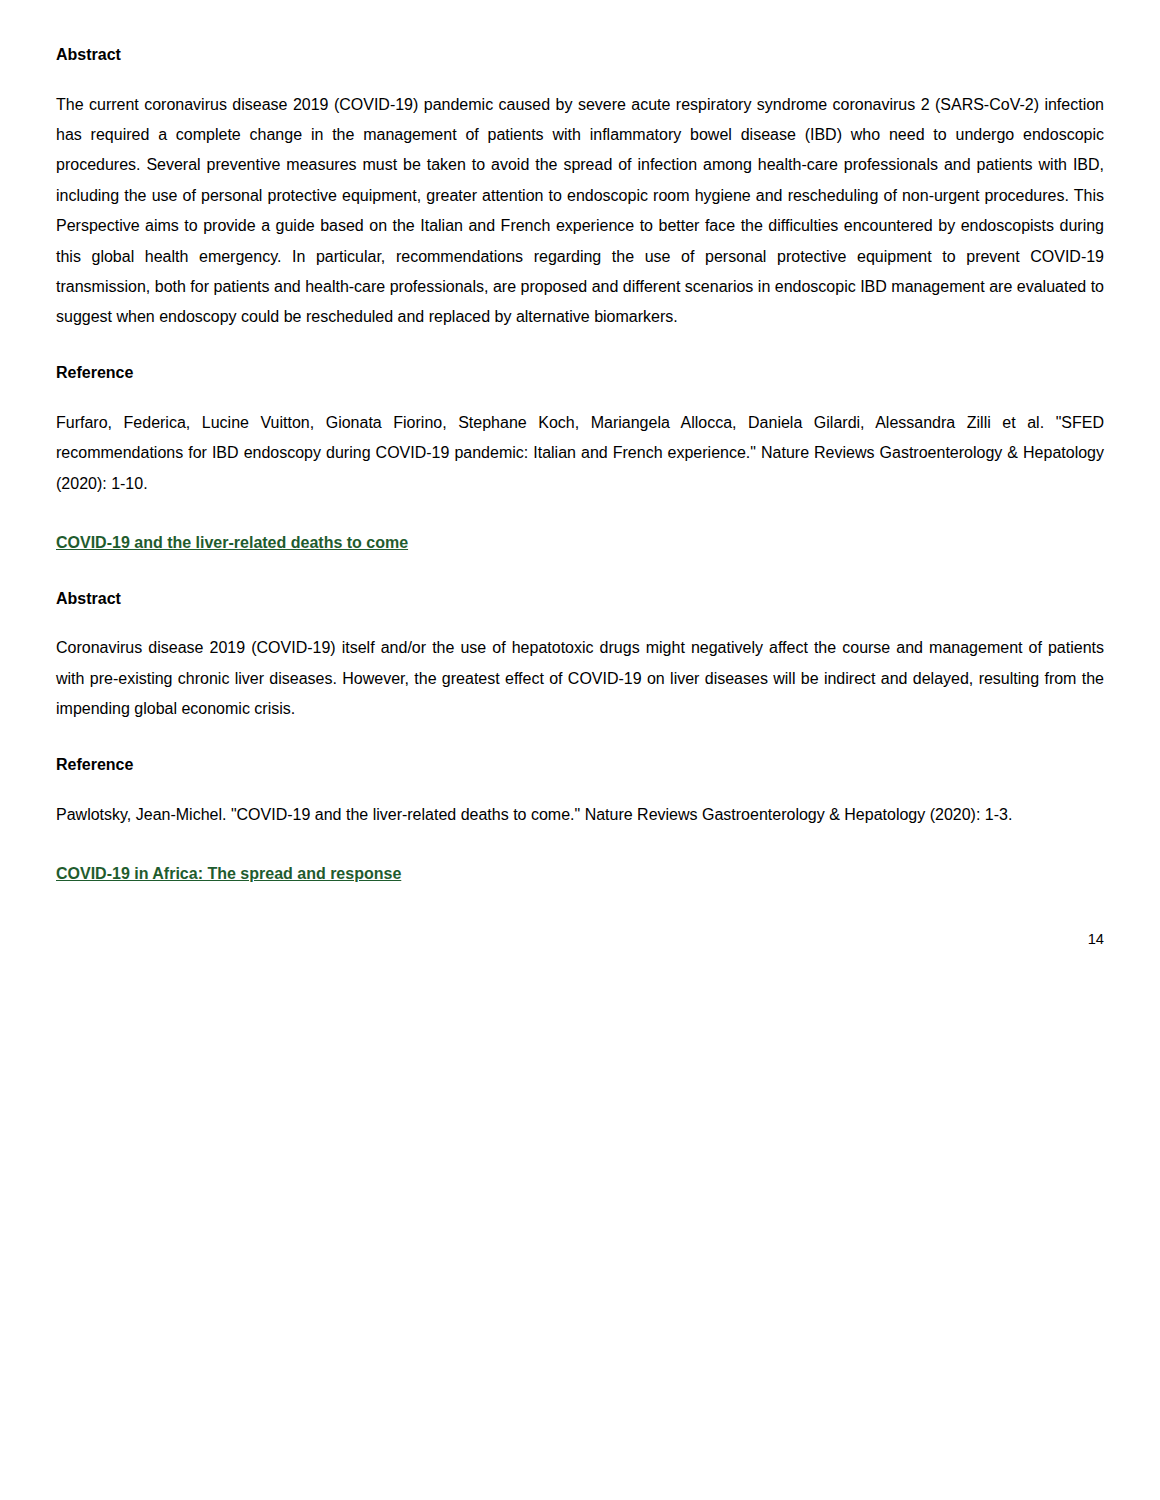Abstract
The current coronavirus disease 2019 (COVID-19) pandemic caused by severe acute respiratory syndrome coronavirus 2 (SARS-CoV-2) infection has required a complete change in the management of patients with inflammatory bowel disease (IBD) who need to undergo endoscopic procedures. Several preventive measures must be taken to avoid the spread of infection among health-care professionals and patients with IBD, including the use of personal protective equipment, greater attention to endoscopic room hygiene and rescheduling of non-urgent procedures. This Perspective aims to provide a guide based on the Italian and French experience to better face the difficulties encountered by endoscopists during this global health emergency. In particular, recommendations regarding the use of personal protective equipment to prevent COVID-19 transmission, both for patients and health-care professionals, are proposed and different scenarios in endoscopic IBD management are evaluated to suggest when endoscopy could be rescheduled and replaced by alternative biomarkers.
Reference
Furfaro, Federica, Lucine Vuitton, Gionata Fiorino, Stephane Koch, Mariangela Allocca, Daniela Gilardi, Alessandra Zilli et al. "SFED recommendations for IBD endoscopy during COVID-19 pandemic: Italian and French experience." Nature Reviews Gastroenterology & Hepatology (2020): 1-10.
COVID-19 and the liver-related deaths to come
Abstract
Coronavirus disease 2019 (COVID-19) itself and/or the use of hepatotoxic drugs might negatively affect the course and management of patients with pre-existing chronic liver diseases. However, the greatest effect of COVID-19 on liver diseases will be indirect and delayed, resulting from the impending global economic crisis.
Reference
Pawlotsky, Jean-Michel. "COVID-19 and the liver-related deaths to come." Nature Reviews Gastroenterology & Hepatology (2020): 1-3.
COVID-19 in Africa: The spread and response
14